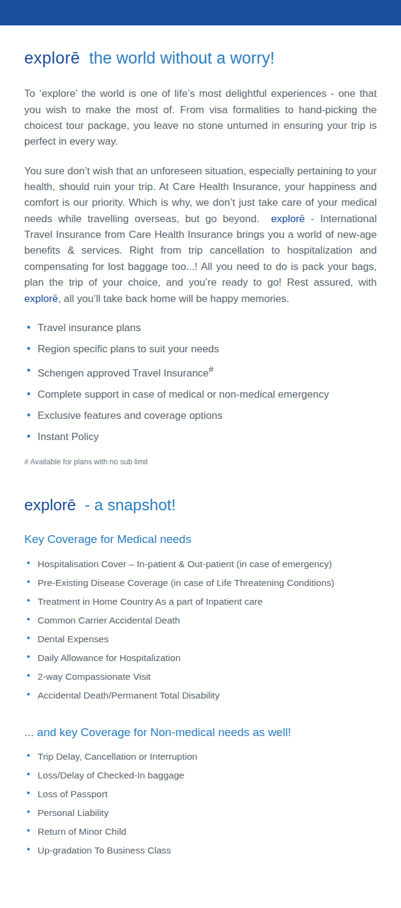explorē the world without a worry!
To ‘explore’ the world is one of life’s most delightful experiences - one that you wish to make the most of. From visa formalities to hand-picking the choicest tour package, you leave no stone unturned in ensuring your trip is perfect in every way.
You sure don’t wish that an unforeseen situation, especially pertaining to your health, should ruin your trip. At Care Health Insurance, your happiness and comfort is our priority. Which is why, we don’t just take care of your medical needs while travelling overseas, but go beyond. explorē - International Travel Insurance from Care Health Insurance brings you a world of new-age benefits & services. Right from trip cancellation to hospitalization and compensating for lost baggage too...! All you need to do is pack your bags, plan the trip of your choice, and you’re ready to go! Rest assured, with explorē, all you’ll take back home will be happy memories.
Travel insurance plans
Region specific plans to suit your needs
Schengen approved Travel Insurance#
Complete support in case of medical or non-medical emergency
Exclusive features and coverage options
Instant Policy
# Available for plans with no sub limit
explorē - a snapshot!
Key Coverage for Medical needs
Hospitalisation Cover – In-patient & Out-patient (in case of emergency)
Pre-Existing Disease Coverage (in case of Life Threatening Conditions)
Treatment in Home Country As a part of Inpatient care
Common Carrier Accidental Death
Dental Expenses
Daily Allowance for Hospitalization
2-way Compassionate Visit
Accidental Death/Permanent Total Disability
... and key Coverage for Non-medical needs as well!
Trip Delay, Cancellation or Interruption
Loss/Delay of Checked-In baggage
Loss of Passport
Personal Liability
Return of Minor Child
Up-gradation To Business Class